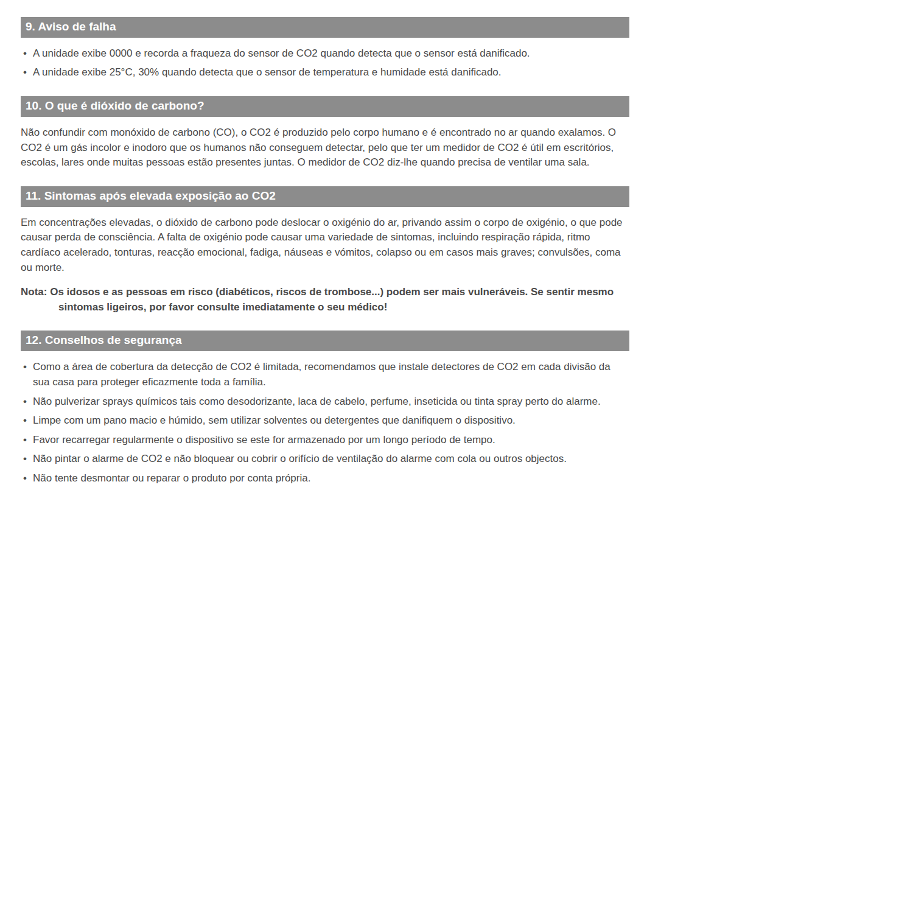9. Aviso de falha
A unidade exibe 0000 e recorda a fraqueza do sensor de CO2 quando detecta que o sensor está danificado.
A unidade exibe 25°C, 30% quando detecta que o sensor de temperatura e humidade está danificado.
10. O que é dióxido de carbono?
Não confundir com monóxido de carbono (CO), o CO2 é produzido pelo corpo humano e é encontrado no ar quando exalamos. O CO2 é um gás incolor e inodoro que os humanos não conseguem detectar, pelo que ter um medidor de CO2 é útil em escritórios, escolas, lares onde muitas pessoas estão presentes juntas. O medidor de CO2 diz-lhe quando precisa de ventilar uma sala.
11. Sintomas após elevada exposição ao CO2
Em concentrações elevadas, o dióxido de carbono pode deslocar o oxigénio do ar, privando assim o corpo de oxigénio, o que pode causar perda de consciência. A falta de oxigénio pode causar uma variedade de sintomas, incluindo respiração rápida, ritmo cardíaco acelerado, tonturas, reacção emocional, fadiga, náuseas e vómitos, colapso ou em casos mais graves; convulsões, coma ou morte.
Nota: Os idosos e as pessoas em risco (diabéticos, riscos de trombose...) podem ser mais vulneráveis. Se sentir mesmo sintomas ligeiros, por favor consulte imediatamente o seu médico!
12. Conselhos de segurança
Como a área de cobertura da detecção de CO2 é limitada, recomendamos que instale detectores de CO2 em cada divisão da sua casa para proteger eficazmente toda a família.
Não pulverizar sprays químicos tais como desodorizante, laca de cabelo, perfume, inseticida ou tinta spray perto do alarme.
Limpe com um pano macio e húmido, sem utilizar solventes ou detergentes que danifiquem o dispositivo.
Favor recarregar regularmente o dispositivo se este for armazenado por um longo período de tempo.
Não pintar o alarme de CO2 e não bloquear ou cobrir o orifício de ventilação do alarme com cola ou outros objectos.
Não tente desmontar ou reparar o produto por conta própria.